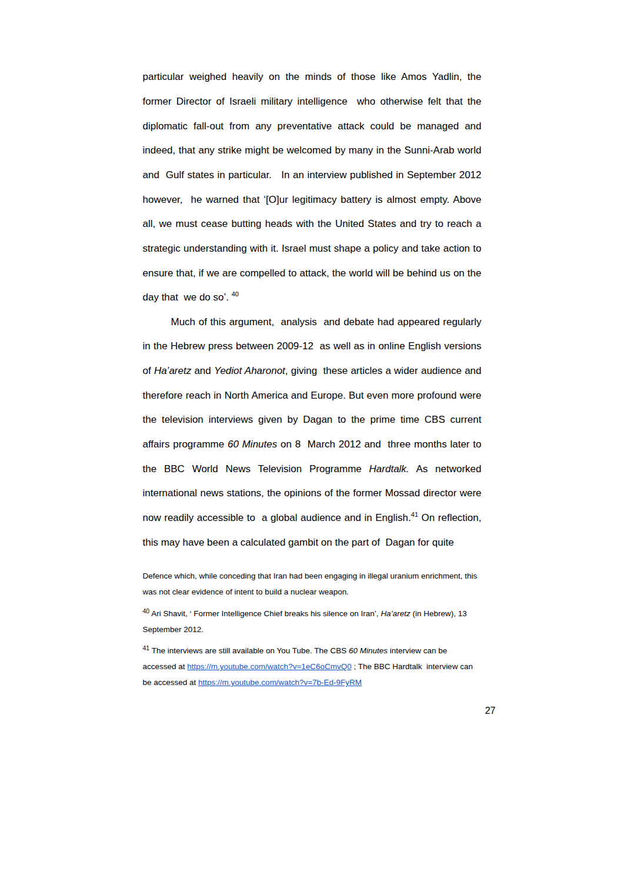particular weighed heavily on the minds of those like Amos Yadlin, the former Director of Israeli military intelligence who otherwise felt that the diplomatic fall-out from any preventative attack could be managed and indeed, that any strike might be welcomed by many in the Sunni-Arab world and Gulf states in particular. In an interview published in September 2012 however, he warned that ‘[O]ur legitimacy battery is almost empty. Above all, we must cease butting heads with the United States and try to reach a strategic understanding with it. Israel must shape a policy and take action to ensure that, if we are compelled to attack, the world will be behind us on the day that we do so’. 40
Much of this argument, analysis and debate had appeared regularly in the Hebrew press between 2009-12 as well as in online English versions of Ha’aretz and Yediot Aharonot, giving these articles a wider audience and therefore reach in North America and Europe. But even more profound were the television interviews given by Dagan to the prime time CBS current affairs programme 60 Minutes on 8 March 2012 and three months later to the BBC World News Television Programme Hardtalk. As networked international news stations, the opinions of the former Mossad director were now readily accessible to a global audience and in English.41 On reflection, this may have been a calculated gambit on the part of Dagan for quite
Defence which, while conceding that Iran had been engaging in illegal uranium enrichment, this was not clear evidence of intent to build a nuclear weapon.
40 Ari Shavit, ‘ Former Intelligence Chief breaks his silence on Iran’, Ha’aretz (in Hebrew), 13 September 2012.
41 The interviews are still available on You Tube. The CBS 60 Minutes interview can be accessed at https://m.youtube.com/watch?v=1eC6oCmvQ0 ; The BBC Hardtalk interview can be accessed at https://m.youtube.com/watch?v=7b-Ed-9FyRM
27